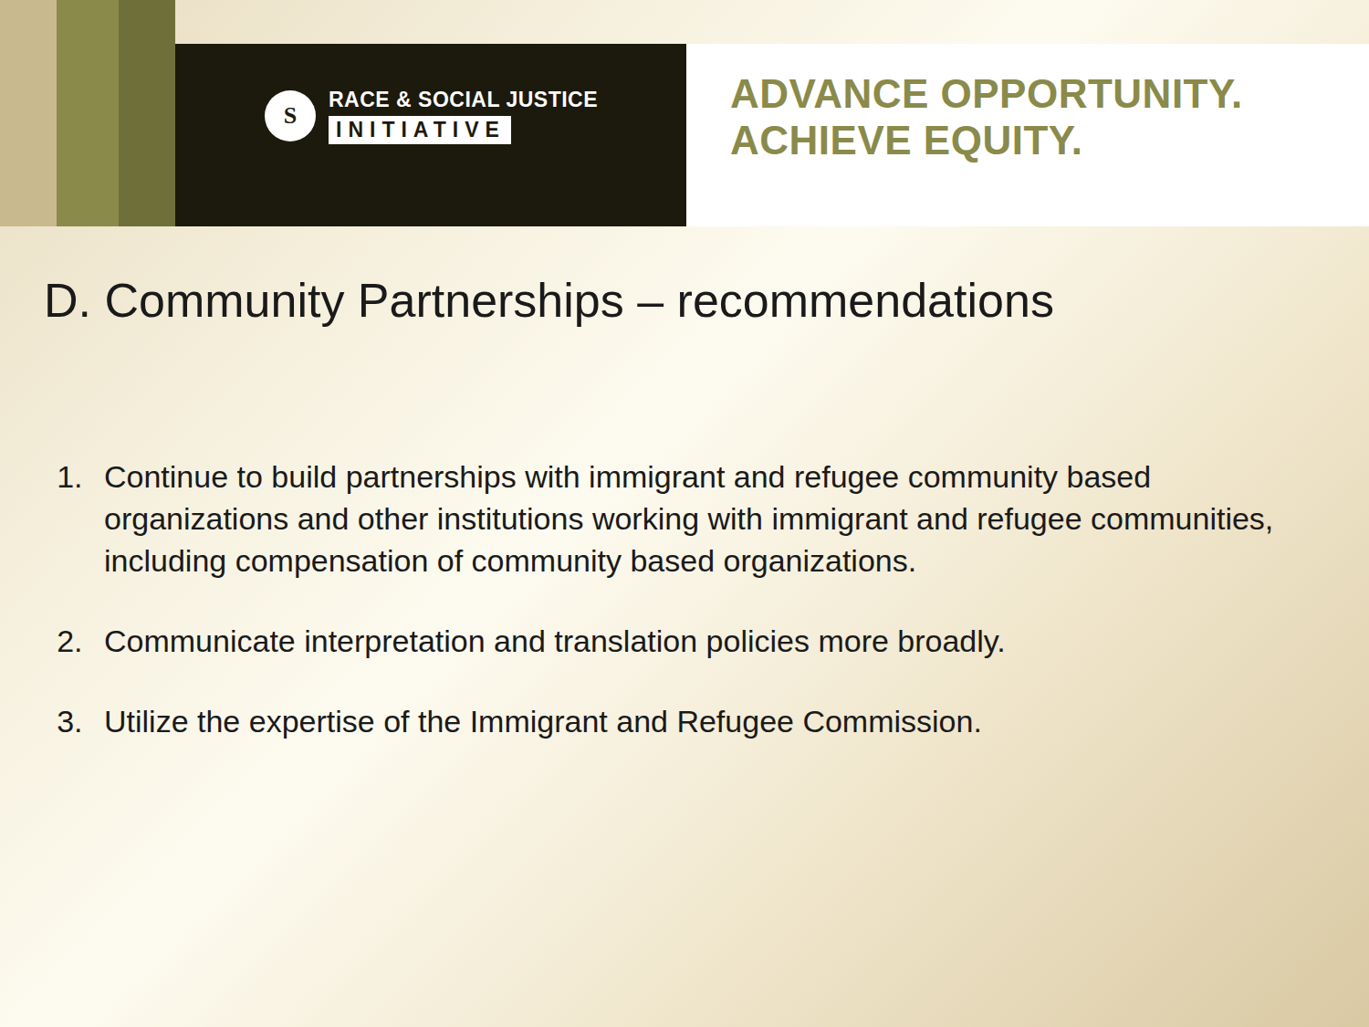S
RACE & SOCIAL JUSTICE
INITIATIVE
Advance Opportunity.
Achieve Equity.
D. Community Partnerships – recommendations
Continue to build partnerships with immigrant and refugee community based organizations and other institutions working with immigrant and refugee communities, including compensation of community based organizations.
Communicate interpretation and translation policies more broadly.
Utilize the expertise of the Immigrant and Refugee Commission.